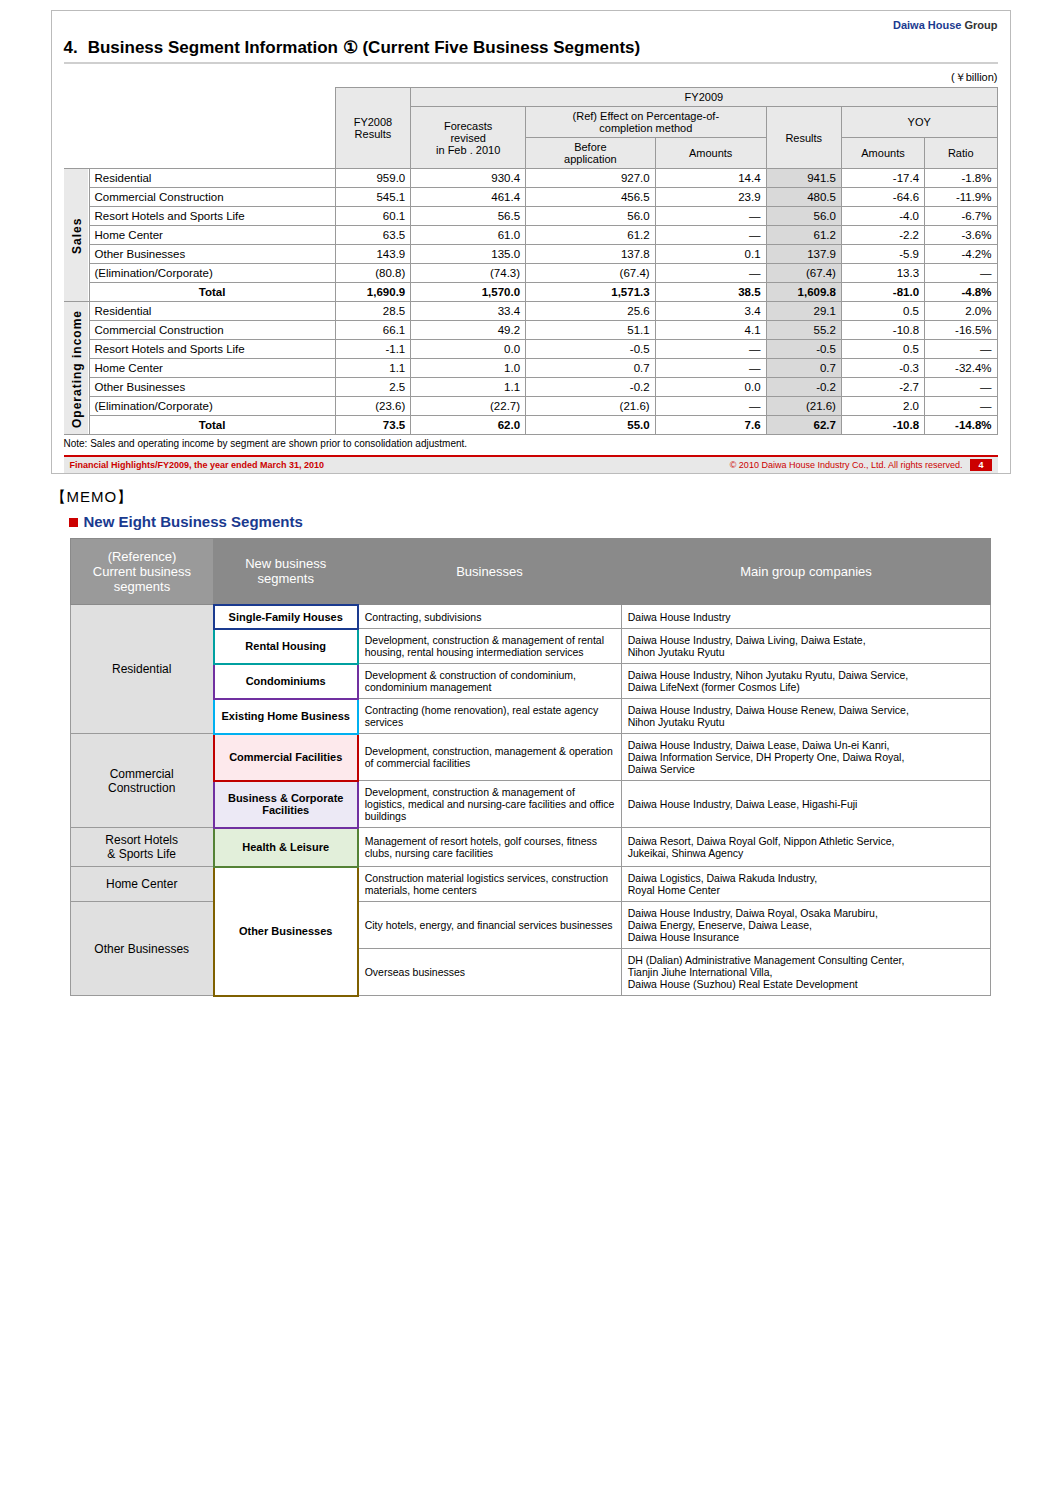Daiwa House Group
4. Business Segment Information ① (Current Five Business Segments)
(￥billion)
| | FY2008 Results | FY2009 |
| --- | --- | --- |
| Forecasts revised in Feb . 2010 | (Ref) Effect on Percentage-of- completion method | Results | YOY |
| Before application | Amounts | Amounts | Ratio |
| Sales | Residential | 959.0 | 930.4 | 927.0 | 14.4 | 941.5 | -17.4 | -1.8% |
| Commercial Construction | 545.1 | 461.4 | 456.5 | 23.9 | 480.5 | -64.6 | -11.9% |
| Resort Hotels and Sports Life | 60.1 | 56.5 | 56.0 | — | 56.0 | -4.0 | -6.7% |
| Home Center | 63.5 | 61.0 | 61.2 | — | 61.2 | -2.2 | -3.6% |
| Other Businesses | 143.9 | 135.0 | 137.8 | 0.1 | 137.9 | -5.9 | -4.2% |
| (Elimination/Corporate) | (80.8) | (74.3) | (67.4) | — | (67.4) | 13.3 | — |
| Total | 1,690.9 | 1,570.0 | 1,571.3 | 38.5 | 1,609.8 | -81.0 | -4.8% |
| Operating income | Residential | 28.5 | 33.4 | 25.6 | 3.4 | 29.1 | 0.5 | 2.0% |
| Commercial Construction | 66.1 | 49.2 | 51.1 | 4.1 | 55.2 | -10.8 | -16.5% |
| Resort Hotels and Sports Life | -1.1 | 0.0 | -0.5 | — | -0.5 | 0.5 | — |
| Home Center | 1.1 | 1.0 | 0.7 | — | 0.7 | -0.3 | -32.4% |
| Other Businesses | 2.5 | 1.1 | -0.2 | 0.0 | -0.2 | -2.7 | — |
| (Elimination/Corporate) | (23.6) | (22.7) | (21.6) | — | (21.6) | 2.0 | — |
| Total | 73.5 | 62.0 | 55.0 | 7.6 | 62.7 | -10.8 | -14.8% |
Note: Sales and operating income by segment are shown prior to consolidation adjustment.
Financial Highlights/FY2009, the year ended March 31, 2010 © 2010 Daiwa House Industry Co., Ltd. All rights reserved.4
【MEMO】
New Eight Business Segments
| (Reference) Current business segments | New business segments | Businesses | Main group companies |
| --- | --- | --- | --- |
| Residential | Single-Family Houses | Contracting, subdivisions | Daiwa House Industry |
| Rental Housing | Development, construction & management of rental housing, rental housing intermediation services | Daiwa House Industry, Daiwa Living, Daiwa Estate, Nihon Jyutaku Ryutu |
| Condominiums | Development & construction of condominium, condominium management | Daiwa House Industry, Nihon Jyutaku Ryutu, Daiwa Service, Daiwa LifeNext (former Cosmos Life) |
| Existing Home Business | Contracting (home renovation), real estate agency services | Daiwa House Industry, Daiwa House Renew, Daiwa Service, Nihon Jyutaku Ryutu |
| Commercial Construction | Commercial Facilities | Development, construction, management & operation of commercial facilities | Daiwa House Industry, Daiwa Lease, Daiwa Un-ei Kanri, Daiwa Information Service, DH Property One, Daiwa Royal, Daiwa Service |
| Business & Corporate Facilities | Development, construction & management of logistics, medical and nursing-care facilities and office buildings | Daiwa House Industry, Daiwa Lease, Higashi-Fuji |
| Resort Hotels & Sports Life | Health & Leisure | Management of resort hotels, golf courses, fitness clubs, nursing care facilities | Daiwa Resort, Daiwa Royal Golf, Nippon Athletic Service, Jukeikai, Shinwa Agency |
| Home Center | Other Businesses | Construction material logistics services, construction materials, home centers | Daiwa Logistics, Daiwa Rakuda Industry, Royal Home Center |
| Other Businesses | City hotels, energy, and financial services businesses | Daiwa House Industry, Daiwa Royal, Osaka Marubiru, Daiwa Energy, Eneserve, Daiwa Lease, Daiwa House Insurance |
| Overseas businesses | DH (Dalian) Administrative Management Consulting Center, Tianjin Jiuhe International Villa, Daiwa House (Suzhou) Real Estate Development |